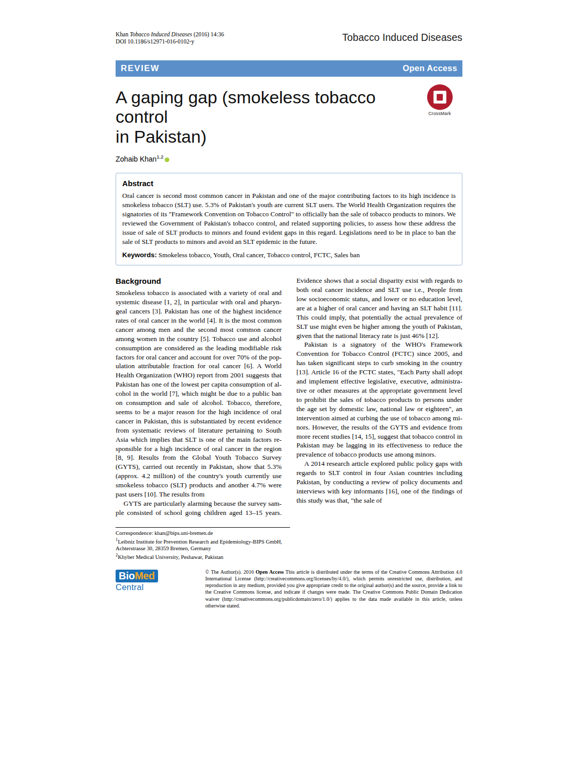Khan Tobacco Induced Diseases (2016) 14:36
DOI 10.1186/s12971-016-0102-y
Tobacco Induced Diseases
REVIEW Open Access
CrossMark
A gaping gap (smokeless tobacco control
in Pakistan)
Zohaib Khan1,2
Abstract
Oral cancer is second most common cancer in Pakistan and one of the major contributing factors to its high incidence is smokeless tobacco (SLT) use. 5.3% of Pakistan's youth are current SLT users. The World Health Organization requires the signatories of its "Framework Convention on Tobacco Control" to officially ban the sale of tobacco products to minors. We reviewed the Government of Pakistan's tobacco control, and related supporting policies, to assess how these address the issue of sale of SLT products to minors and found evident gaps in this regard. Legislations need to be in place to ban the sale of SLT products to minors and avoid an SLT epidemic in the future.
Keywords: Smokeless tobacco, Youth, Oral cancer, Tobacco control, FCTC, Sales ban
Background
Smokeless tobacco is associated with a variety of oral and systemic disease [1, 2], in particular with oral and pharyngeal cancers [3]. Pakistan has one of the highest incidence rates of oral cancer in the world [4]. It is the most common cancer among men and the second most common cancer among women in the country [5]. Tobacco use and alcohol consumption are considered as the leading modifiable risk factors for oral cancer and account for over 70% of the population attributable fraction for oral cancer [6]. A World Health Organization (WHO) report from 2001 suggests that Pakistan has one of the lowest per capita consumption of alcohol in the world [7], which might be due to a public ban on consumption and sale of alcohol. Tobacco, therefore, seems to be a major reason for the high incidence of oral cancer in Pakistan, this is substantiated by recent evidence from systematic reviews of literature pertaining to South Asia which implies that SLT is one of the main factors responsible for a high incidence of oral cancer in the region [8, 9]. Results from the Global Youth Tobacco Survey (GYTS), carried out recently in Pakistan, show that 5.3% (approx. 4.2 million) of the country's youth currently use smokeless tobacco (SLT) products and another 4.7% were past users [10]. The results from
GYTS are particularly alarming because the survey sample consisted of school going children aged 13–15 years. Evidence shows that a social disparity exist with regards to both oral cancer incidence and SLT use i.e., People from low socioeconomic status, and lower or no education level, are at a higher of oral cancer and having an SLT habit [11]. This could imply, that potentially the actual prevalence of SLT use might even be higher among the youth of Pakistan, given that the national literacy rate is just 46% [12].
Pakistan is a signatory of the WHO's Framework Convention for Tobacco Control (FCTC) since 2005, and has taken significant steps to curb smoking in the country [13]. Article 16 of the FCTC states, "Each Party shall adopt and implement effective legislative, executive, administrative or other measures at the appropriate government level to prohibit the sales of tobacco products to persons under the age set by domestic law, national law or eighteen", an intervention aimed at curbing the use of tobacco among minors. However, the results of the GYTS and evidence from more recent studies [14, 15], suggest that tobacco control in Pakistan may be lagging in its effectiveness to reduce the prevalence of tobacco products use among minors.
A 2014 research article explored public policy gaps with regards to SLT control in four Asian countries including Pakistan, by conducting a review of policy documents and interviews with key informants [16], one of the findings of this study was that, "the sale of
Correspondence: khan@bips.uni-bremen.de
1Leibniz Institute for Prevention Research and Epidemiology-BIPS GmbH, Achterstrasse 30, 28359 Bremen, Germany
2Khyber Medical University, Peshawar, Pakistan
BioMed Central
© The Author(s). 2016 Open Access This article is distributed under the terms of the Creative Commons Attribution 4.0 International License (http://creativecommons.org/licenses/by/4.0/), which permits unrestricted use, distribution, and reproduction in any medium, provided you give appropriate credit to the original author(s) and the source, provide a link to the Creative Commons license, and indicate if changes were made. The Creative Commons Public Domain Dedication waiver (http://creativecommons.org/publicdomain/zero/1.0/) applies to the data made available in this article, unless otherwise stated.